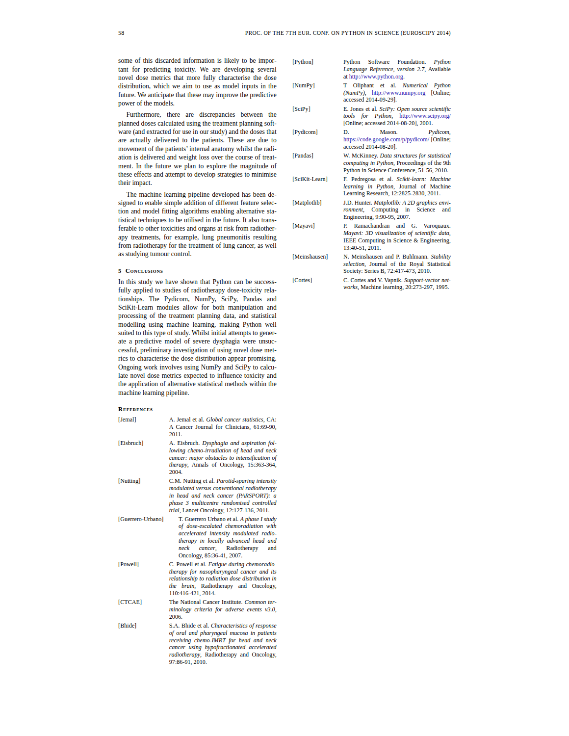58
Proc. of the 7th Eur. Conf. on Python in Science (EuroSciPy 2014)
some of this discarded information is likely to be important for predicting toxicity. We are developing several novel dose metrics that more fully characterise the dose distribution, which we aim to use as model inputs in the future. We anticipate that these may improve the predictive power of the models.
Furthermore, there are discrepancies between the planned doses calculated using the treatment planning software (and extracted for use in our study) and the doses that are actually delivered to the patients. These are due to movement of the patients’ internal anatomy whilst the radiation is delivered and weight loss over the course of treatment. In the future we plan to explore the magnitude of these effects and attempt to develop strategies to minimise their impact.
The machine learning pipeline developed has been designed to enable simple addition of different feature selection and model fitting algorithms enabling alternative statistical techniques to be utilised in the future. It also transferable to other toxicities and organs at risk from radiotherapy treatments, for example, lung pneumonitis resulting from radiotherapy for the treatment of lung cancer, as well as studying tumour control.
5 Conclusions
In this study we have shown that Python can be successfully applied to studies of radiotherapy dose-toxicity relationships. The Pydicom, NumPy, SciPy, Pandas and SciKit-Learn modules allow for both manipulation and processing of the treatment planning data, and statistical modelling using machine learning, making Python well suited to this type of study. Whilst initial attempts to generate a predictive model of severe dysphagia were unsuccessful, preliminary investigation of using novel dose metrics to characterise the dose distribution appear promising. Ongoing work involves using NumPy and SciPy to calculate novel dose metrics expected to influence toxicity and the application of alternative statistical methods within the machine learning pipeline.
References
[Jemal]
A. Jemal et al. Global cancer statistics, CA: A Cancer Journal for Clinicians, 61:69-90, 2011.
[Eisbruch]
A. Eisbruch. Dysphagia and aspiration following chemo-irradiation of head and neck cancer: major obstacles to intensification of therapy, Annals of Oncology, 15:363-364, 2004.
[Nutting]
C.M. Nutting et al. Parotid-sparing intensity modulated versus conventional radiotherapy in head and neck cancer (PARSPORT): a phase 3 multicentre randomised controlled trial, Lancet Oncology, 12:127-136, 2011.
[Guerrero-Urbano]
T. Guerrero Urbano et al. A phase I study of dose-escalated chemoradiation with accelerated intensity modulated radiotherapy in locally advanced head and neck cancer, Radiotherapy and Oncology, 85:36-41, 2007.
[Powell]
C. Powell et al. Fatigue during chemoradiotherapy for nasopharyngeal cancer and its relationship to radiation dose distribution in the brain, Radiotherapy and Oncology, 110:416-421, 2014.
[CTCAE]
The National Cancer Institute. Common terminology criteria for adverse events v3.0, 2006.
[Bhide]
S.A. Bhide et al. Characteristics of response of oral and pharyngeal mucosa in patients receiving chemo-IMRT for head and neck cancer using hypofractionated accelerated radiotherapy, Radiotherapy and Oncology, 97:86-91, 2010.
[Python]
Python Software Foundation. Python Language Reference, version 2.7, Available at http://www.python.org.
[NumPy]
T Oliphant et al. Numerical Python (NumPy), http://www.numpy.org [Online; accessed 2014-09-29].
[SciPy]
E. Jones et al. SciPy: Open source scientific tools for Python, http://www.scipy.org/ [Online; accessed 2014-08-20], 2001.
[Pydicom]
D. Mason. Pydicom, https://code.google.com/p/pydicom/ [Online; accessed 2014-08-20].
[Pandas]
W. McKinney. Data structures for statistical computing in Python, Proceedings of the 9th Python in Science Conference, 51-56, 2010.
[SciKit-Learn]
F. Pedregosa et al. Scikit-learn: Machine learning in Python, Journal of Machine Learning Research, 12:2825-2830, 2011.
[Matplotlib]
J.D. Hunter. Matplotlib: A 2D graphics environment, Computing in Science and Engineering, 9:90-95, 2007.
[Mayavi]
P. Ramachandran and G. Varoquaux. Mayavi: 3D visualization of scientific data, IEEE Computing in Science & Engineering, 13:40-51, 2011.
[Meinshausen]
N. Meinshausen and P. Buhlmann. Stability selection, Journal of the Royal Statistical Society: Series B, 72:417-473, 2010.
[Cortes]
C. Cortes and V. Vapnik. Support-vector networks, Machine learning, 20:273-297, 1995.